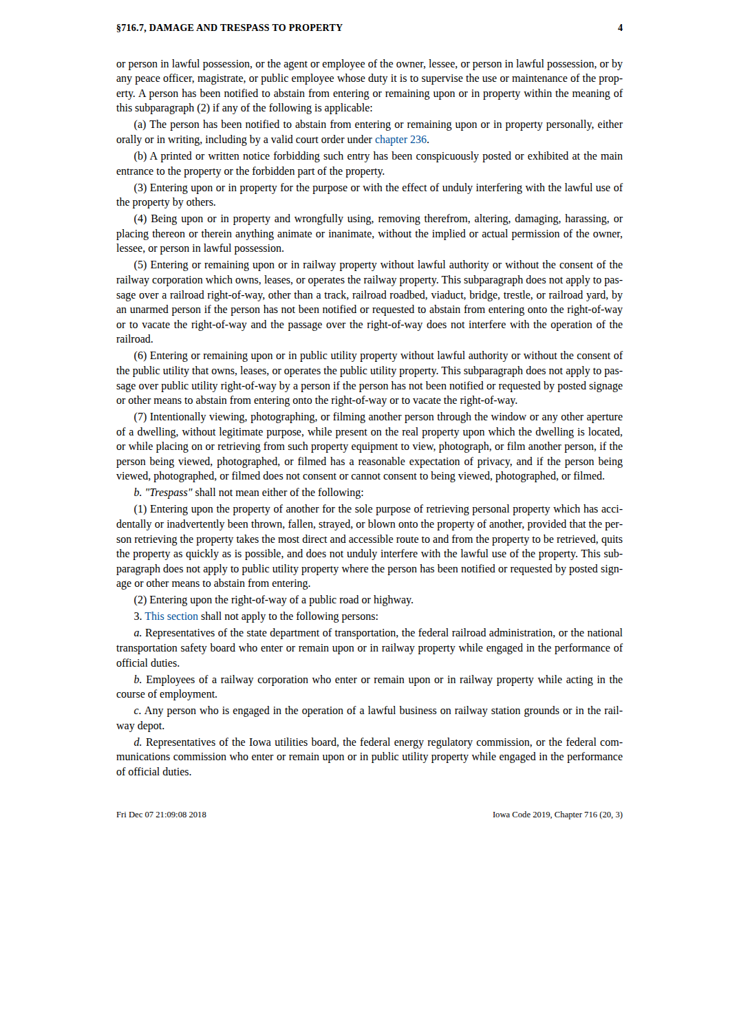§716.7, DAMAGE AND TRESPASS TO PROPERTY 4
or person in lawful possession, or the agent or employee of the owner, lessee, or person in lawful possession, or by any peace officer, magistrate, or public employee whose duty it is to supervise the use or maintenance of the property. A person has been notified to abstain from entering or remaining upon or in property within the meaning of this subparagraph (2) if any of the following is applicable:
(a) The person has been notified to abstain from entering or remaining upon or in property personally, either orally or in writing, including by a valid court order under chapter 236.
(b) A printed or written notice forbidding such entry has been conspicuously posted or exhibited at the main entrance to the property or the forbidden part of the property.
(3) Entering upon or in property for the purpose or with the effect of unduly interfering with the lawful use of the property by others.
(4) Being upon or in property and wrongfully using, removing therefrom, altering, damaging, harassing, or placing thereon or therein anything animate or inanimate, without the implied or actual permission of the owner, lessee, or person in lawful possession.
(5) Entering or remaining upon or in railway property without lawful authority or without the consent of the railway corporation which owns, leases, or operates the railway property. This subparagraph does not apply to passage over a railroad right-of-way, other than a track, railroad roadbed, viaduct, bridge, trestle, or railroad yard, by an unarmed person if the person has not been notified or requested to abstain from entering onto the right-of-way or to vacate the right-of-way and the passage over the right-of-way does not interfere with the operation of the railroad.
(6) Entering or remaining upon or in public utility property without lawful authority or without the consent of the public utility that owns, leases, or operates the public utility property. This subparagraph does not apply to passage over public utility right-of-way by a person if the person has not been notified or requested by posted signage or other means to abstain from entering onto the right-of-way or to vacate the right-of-way.
(7) Intentionally viewing, photographing, or filming another person through the window or any other aperture of a dwelling, without legitimate purpose, while present on the real property upon which the dwelling is located, or while placing on or retrieving from such property equipment to view, photograph, or film another person, if the person being viewed, photographed, or filmed has a reasonable expectation of privacy, and if the person being viewed, photographed, or filmed does not consent or cannot consent to being viewed, photographed, or filmed.
b. "Trespass" shall not mean either of the following:
(1) Entering upon the property of another for the sole purpose of retrieving personal property which has accidentally or inadvertently been thrown, fallen, strayed, or blown onto the property of another, provided that the person retrieving the property takes the most direct and accessible route to and from the property to be retrieved, quits the property as quickly as is possible, and does not unduly interfere with the lawful use of the property. This subparagraph does not apply to public utility property where the person has been notified or requested by posted signage or other means to abstain from entering.
(2) Entering upon the right-of-way of a public road or highway.
3. This section shall not apply to the following persons:
a. Representatives of the state department of transportation, the federal railroad administration, or the national transportation safety board who enter or remain upon or in railway property while engaged in the performance of official duties.
b. Employees of a railway corporation who enter or remain upon or in railway property while acting in the course of employment.
c. Any person who is engaged in the operation of a lawful business on railway station grounds or in the railway depot.
d. Representatives of the Iowa utilities board, the federal energy regulatory commission, or the federal communications commission who enter or remain upon or in public utility property while engaged in the performance of official duties.
Fri Dec 07 21:09:08 2018 Iowa Code 2019, Chapter 716 (20, 3)